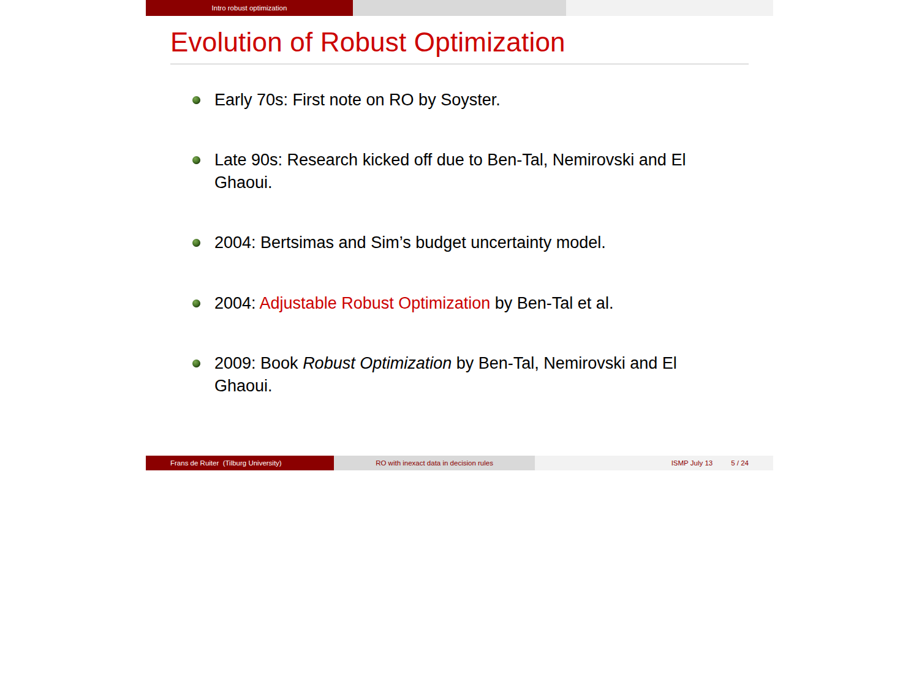Intro robust optimization
Evolution of Robust Optimization
Early 70s: First note on RO by Soyster.
Late 90s: Research kicked off due to Ben-Tal, Nemirovski and El Ghaoui.
2004: Bertsimas and Sim’s budget uncertainty model.
2004: Adjustable Robust Optimization by Ben-Tal et al.
2009: Book Robust Optimization by Ben-Tal, Nemirovski and El Ghaoui.
Frans de Ruiter (Tilburg University)
RO with inexact data in decision rules
ISMP July 135 / 24